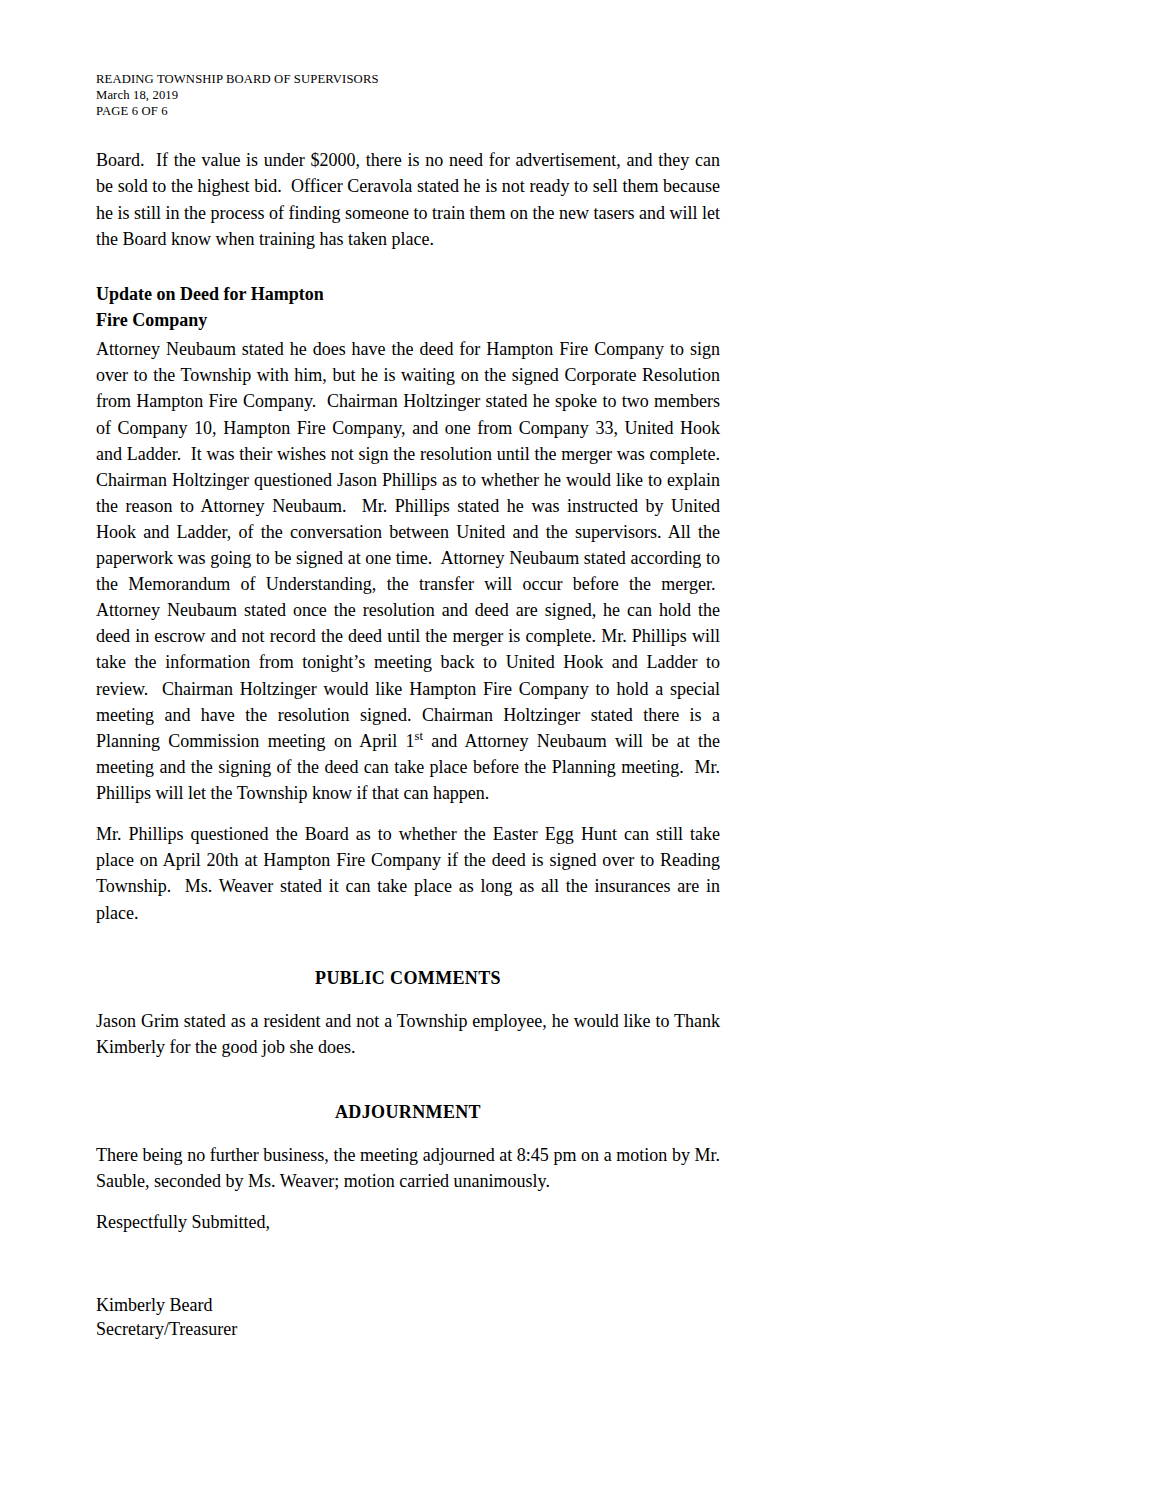READING TOWNSHIP BOARD OF SUPERVISORS
March 18, 2019
PAGE 6 OF 6
Board. If the value is under $2000, there is no need for advertisement, and they can be sold to the highest bid. Officer Ceravola stated he is not ready to sell them because he is still in the process of finding someone to train them on the new tasers and will let the Board know when training has taken place.
Update on Deed for Hampton
Fire Company
Attorney Neubaum stated he does have the deed for Hampton Fire Company to sign over to the Township with him, but he is waiting on the signed Corporate Resolution from Hampton Fire Company. Chairman Holtzinger stated he spoke to two members of Company 10, Hampton Fire Company, and one from Company 33, United Hook and Ladder. It was their wishes not sign the resolution until the merger was complete. Chairman Holtzinger questioned Jason Phillips as to whether he would like to explain the reason to Attorney Neubaum. Mr. Phillips stated he was instructed by United Hook and Ladder, of the conversation between United and the supervisors. All the paperwork was going to be signed at one time. Attorney Neubaum stated according to the Memorandum of Understanding, the transfer will occur before the merger. Attorney Neubaum stated once the resolution and deed are signed, he can hold the deed in escrow and not record the deed until the merger is complete. Mr. Phillips will take the information from tonight’s meeting back to United Hook and Ladder to review. Chairman Holtzinger would like Hampton Fire Company to hold a special meeting and have the resolution signed. Chairman Holtzinger stated there is a Planning Commission meeting on April 1st and Attorney Neubaum will be at the meeting and the signing of the deed can take place before the Planning meeting. Mr. Phillips will let the Township know if that can happen.
Mr. Phillips questioned the Board as to whether the Easter Egg Hunt can still take place on April 20th at Hampton Fire Company if the deed is signed over to Reading Township. Ms. Weaver stated it can take place as long as all the insurances are in place.
Public Comments
Jason Grim stated as a resident and not a Township employee, he would like to Thank Kimberly for the good job she does.
Adjournment
There being no further business, the meeting adjourned at 8:45 pm on a motion by Mr. Sauble, seconded by Ms. Weaver; motion carried unanimously.
Respectfully Submitted,
Kimberly Beard
Secretary/Treasurer